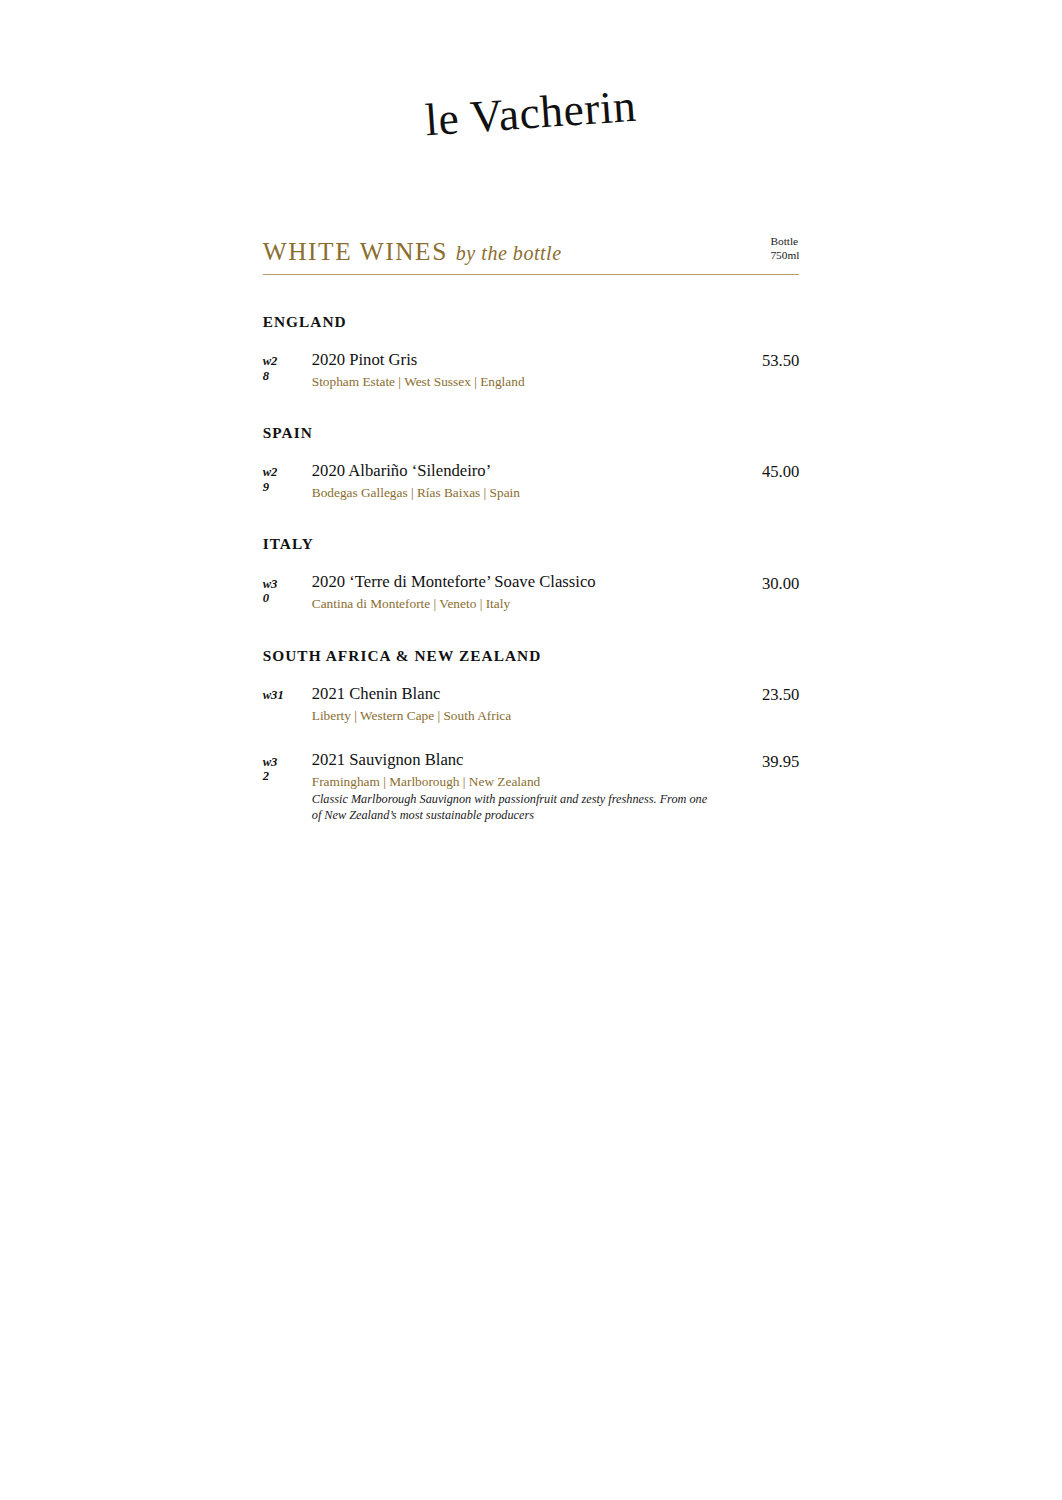le Vacherin
WHITE WINES by the bottle
Bottle
750ml
ENGLAND
w2
8
2020 Pinot Gris
Stopham Estate | West Sussex | England
53.50
SPAIN
w2
9
2020 Albariño ‘Silendeiro’
Bodegas Gallegas | Rías Baixas | Spain
45.00
ITALY
w3
0
2020 ‘Terre di Monteforte’ Soave Classico
Cantina di Monteforte | Veneto | Italy
30.00
SOUTH AFRICA & NEW ZEALAND
w31
2021 Chenin Blanc
Liberty | Western Cape | South Africa
23.50
w3
2
2021 Sauvignon Blanc
Framingham | Marlborough | New Zealand
Classic Marlborough Sauvignon with passionfruit and zesty freshness. From one of New Zealand’s most sustainable producers
39.95